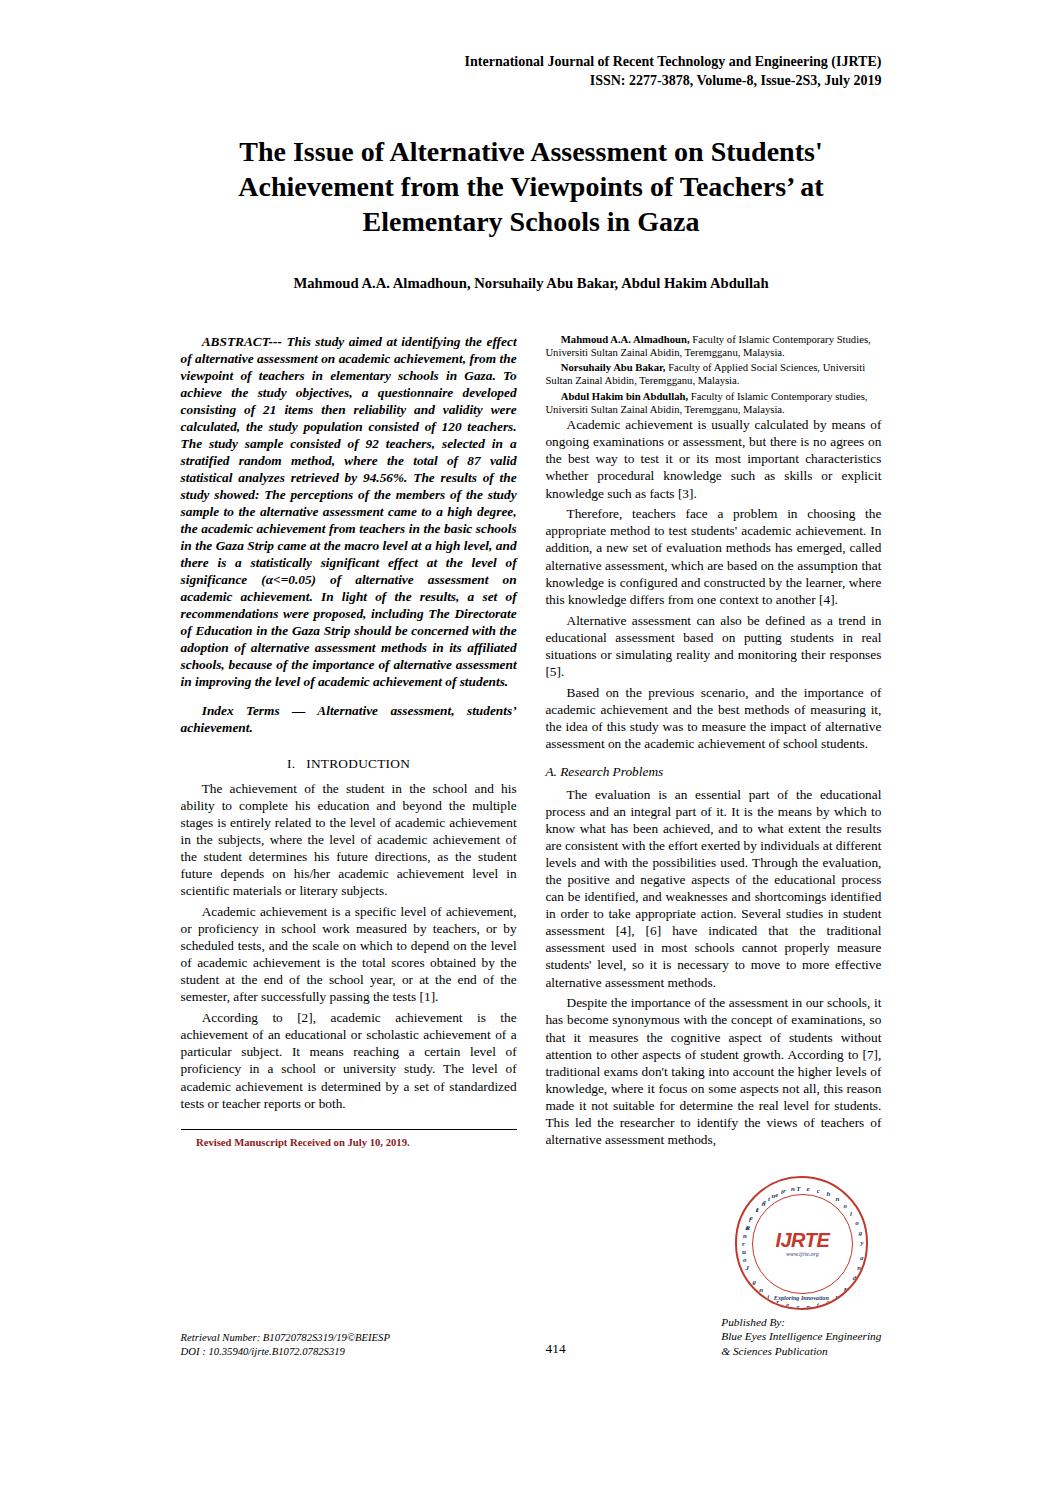International Journal of Recent Technology and Engineering (IJRTE)
ISSN: 2277-3878, Volume-8, Issue-2S3, July 2019
The Issue of Alternative Assessment on Students' Achievement from the Viewpoints of Teachers’ at Elementary Schools in Gaza
Mahmoud A.A. Almadhoun, Norsuhaily Abu Bakar, Abdul Hakim Abdullah
ABSTRACT--- This study aimed at identifying the effect of alternative assessment on academic achievement, from the viewpoint of teachers in elementary schools in Gaza. To achieve the study objectives, a questionnaire developed consisting of 21 items then reliability and validity were calculated, the study population consisted of 120 teachers. The study sample consisted of 92 teachers, selected in a stratified random method, where the total of 87 valid statistical analyzes retrieved by 94.56%. The results of the study showed: The perceptions of the members of the study sample to the alternative assessment came to a high degree, the academic achievement from teachers in the basic schools in the Gaza Strip came at the macro level at a high level, and there is a statistically significant effect at the level of significance (α<=0.05) of alternative assessment on academic achievement. In light of the results, a set of recommendations were proposed, including The Directorate of Education in the Gaza Strip should be concerned with the adoption of alternative assessment methods in its affiliated schools, because of the importance of alternative assessment in improving the level of academic achievement of students.
Index Terms — Alternative assessment, students’ achievement.
I. INTRODUCTION
The achievement of the student in the school and his ability to complete his education and beyond the multiple stages is entirely related to the level of academic achievement in the subjects, where the level of academic achievement of the student determines his future directions, as the student future depends on his/her academic achievement level in scientific materials or literary subjects.
Academic achievement is a specific level of achievement, or proficiency in school work measured by teachers, or by scheduled tests, and the scale on which to depend on the level of academic achievement is the total scores obtained by the student at the end of the school year, or at the end of the semester, after successfully passing the tests [1].
According to [2], academic achievement is the achievement of an educational or scholastic achievement of a particular subject. It means reaching a certain level of proficiency in a school or university study. The level of academic achievement is determined by a set of standardized tests or teacher reports or both.
Revised Manuscript Received on July 10, 2019.
Mahmoud A.A. Almadhoun, Faculty of Islamic Contemporary Studies, Universiti Sultan Zainal Abidin, Teremgganu, Malaysia.
Norsuhaily Abu Bakar, Faculty of Applied Social Sciences, Universiti Sultan Zainal Abidin, Teremgganu, Malaysia.
Abdul Hakim bin Abdullah, Faculty of Islamic Contemporary studies, Universiti Sultan Zainal Abidin, Teremgganu, Malaysia.
Academic achievement is usually calculated by means of ongoing examinations or assessment, but there is no agrees on the best way to test it or its most important characteristics whether procedural knowledge such as skills or explicit knowledge such as facts [3].
Therefore, teachers face a problem in choosing the appropriate method to test students' academic achievement. In addition, a new set of evaluation methods has emerged, called alternative assessment, which are based on the assumption that knowledge is configured and constructed by the learner, where this knowledge differs from one context to another [4].
Alternative assessment can also be defined as a trend in educational assessment based on putting students in real situations or simulating reality and monitoring their responses [5].
Based on the previous scenario, and the importance of academic achievement and the best methods of measuring it, the idea of this study was to measure the impact of alternative assessment on the academic achievement of school students.
A. Research Problems
The evaluation is an essential part of the educational process and an integral part of it. It is the means by which to know what has been achieved, and to what extent the results are consistent with the effort exerted by individuals at different levels and with the possibilities used. Through the evaluation, the positive and negative aspects of the educational process can be identified, and weaknesses and shortcomings identified in order to take appropriate action. Several studies in student assessment [4], [6] have indicated that the traditional assessment used in most schools cannot properly measure students' level, so it is necessary to move to more effective alternative assessment methods.
Despite the importance of the assessment in our schools, it has become synonymous with the concept of examinations, so that it measures the cognitive aspect of students without attention to other aspects of student growth. According to [7], traditional exams don't taking into account the higher levels of knowledge, where it focus on some aspects not all, this reason made it not suitable for determine the real level for students. This led the researcher to identify the views of teachers of alternative assessment methods,
Retrieval Number: B10720782S319/19©BEIESP
DOI : 10.35940/ijrte.B1072.0782S319
414
R e c e n t T e c h n o l o g y a n d E n g i n e e r i n g J o u r n a l I n t e r n
IJRTE
www.ijrte.org
Exploring Innovation
Published By:
Blue Eyes Intelligence Engineering
& Sciences Publication